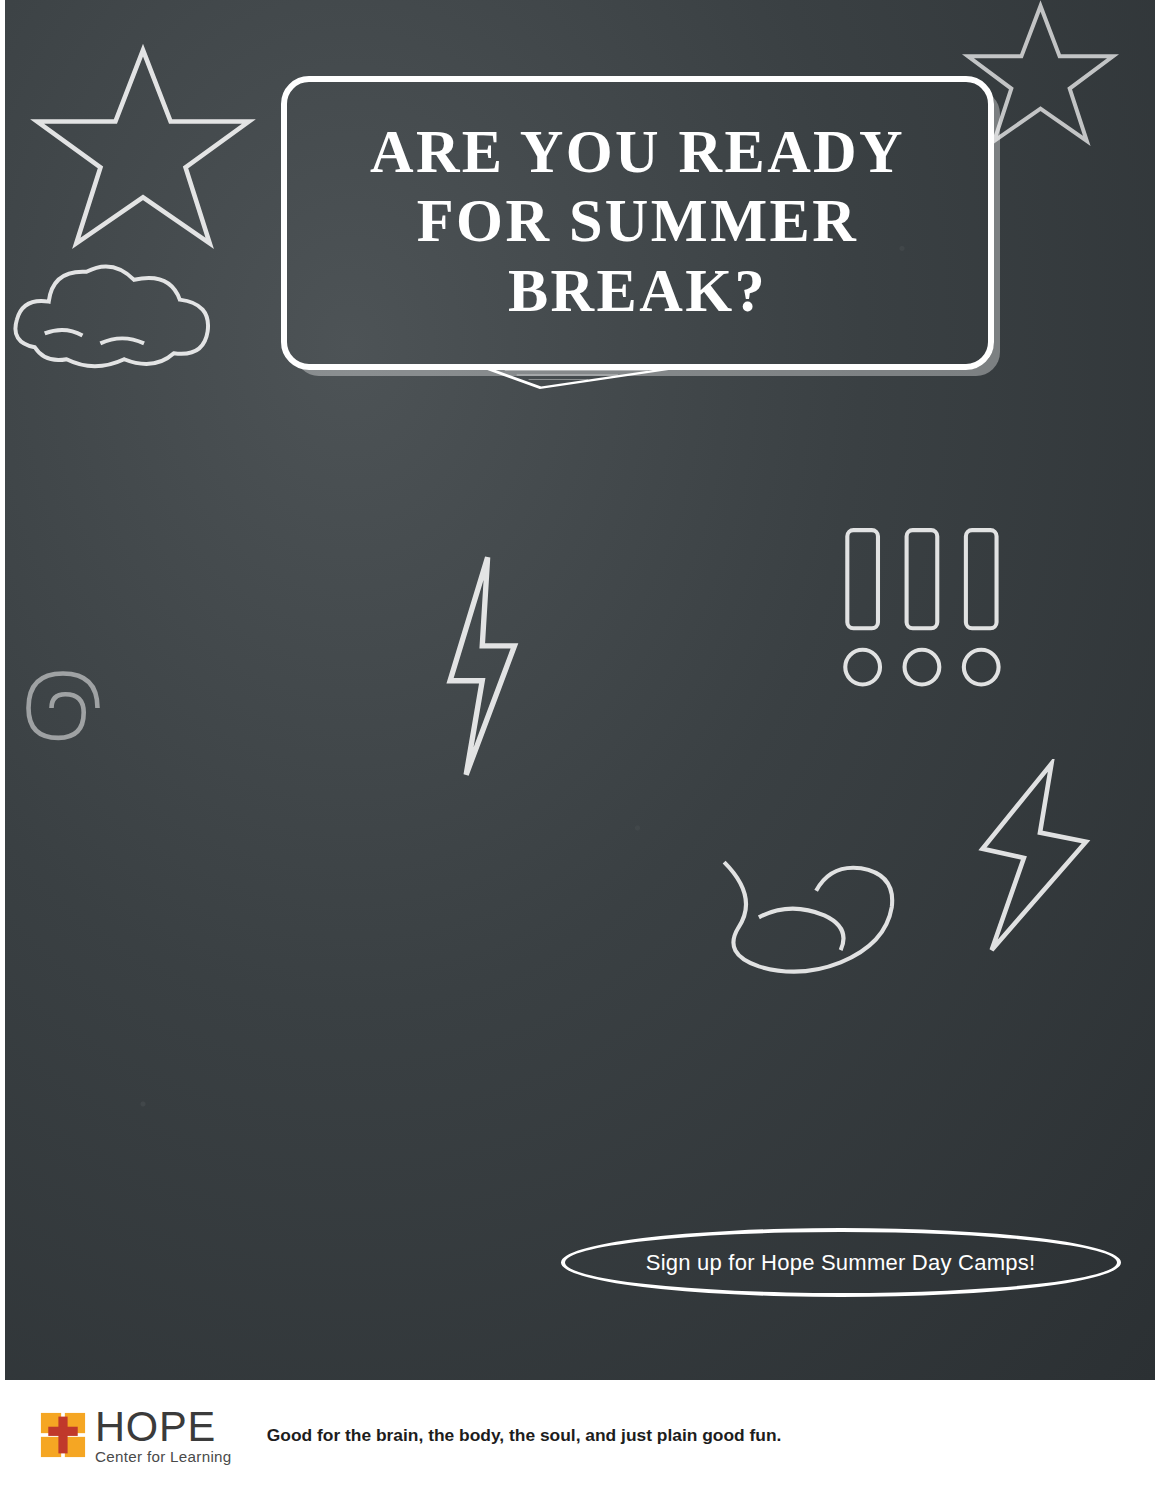Are you ready
for summer
break?
Sign up for Hope Summer Day Camps!
HOPE Center for Learning
Good for the brain, the body, the soul, and just plain good fun.